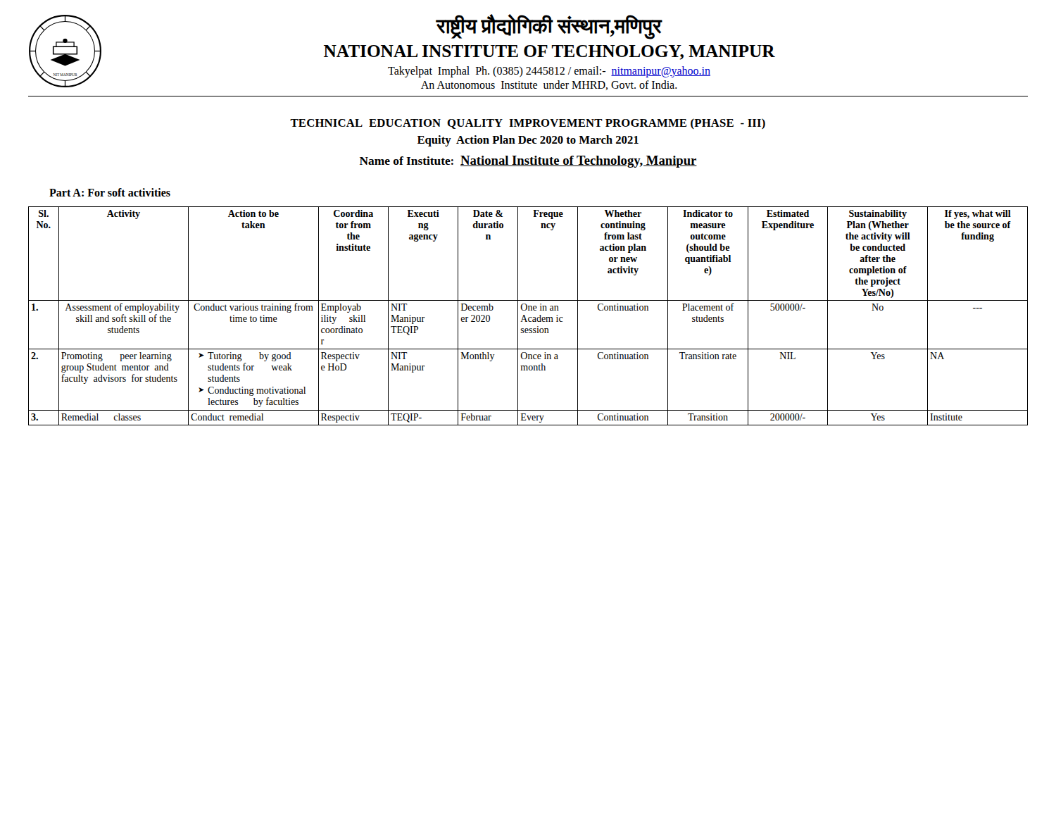NIT MANIPUR
राष्ट्रीय प्रौद्योगिकी संस्थान,मणिपुर
NATIONAL INSTITUTE OF TECHNOLOGY, MANIPUR
Takyelpat Imphal Ph. (0385) 2445812 / email:- nitmanipur@yahoo.in
An Autonomous Institute under MHRD, Govt. of India.
TECHNICAL EDUCATION QUALITY IMPROVEMENT PROGRAMME (PHASE - III)
Equity Action Plan Dec 2020 to March 2021
Name of Institute: National Institute of Technology, Manipur
Part A: For soft activities
| Sl. No. | Activity | Action to be taken | Coordina tor from the institute | Executi ng agency | Date & duratio n | Freque ncy | Whether continuing from last action plan or new activity | Indicator to measure outcome (should be quantifiabl e) | Estimated Expenditure | Sustainability Plan (Whether the activity will be conducted after the completion of the project Yes/No) | If yes, what will be the source of funding |
| --- | --- | --- | --- | --- | --- | --- | --- | --- | --- | --- | --- |
| 1. | Assessment of employability skill and soft skill of the students | Conduct various training from time to time | Employab ility skill coordinato r | NIT Manipur TEQIP | Decemb er 2020 | One in an Academ ic session | Continuation | Placement of students | 500000/- | No | --- |
| 2. | Promoting peer learning group Student mentor and faculty advisors for students | Tutoring by good students for weak students Conducting motivational lectures by faculties | Respectiv e HoD | NIT Manipur | Monthly | Once in a month | Continuation | Transition rate | NIL | Yes | NA |
| 3. | Remedial classes | Conduct remedial | Respectiv | TEQIP- | Februar | Every | Continuation | Transition | 200000/- | Yes | Institute |